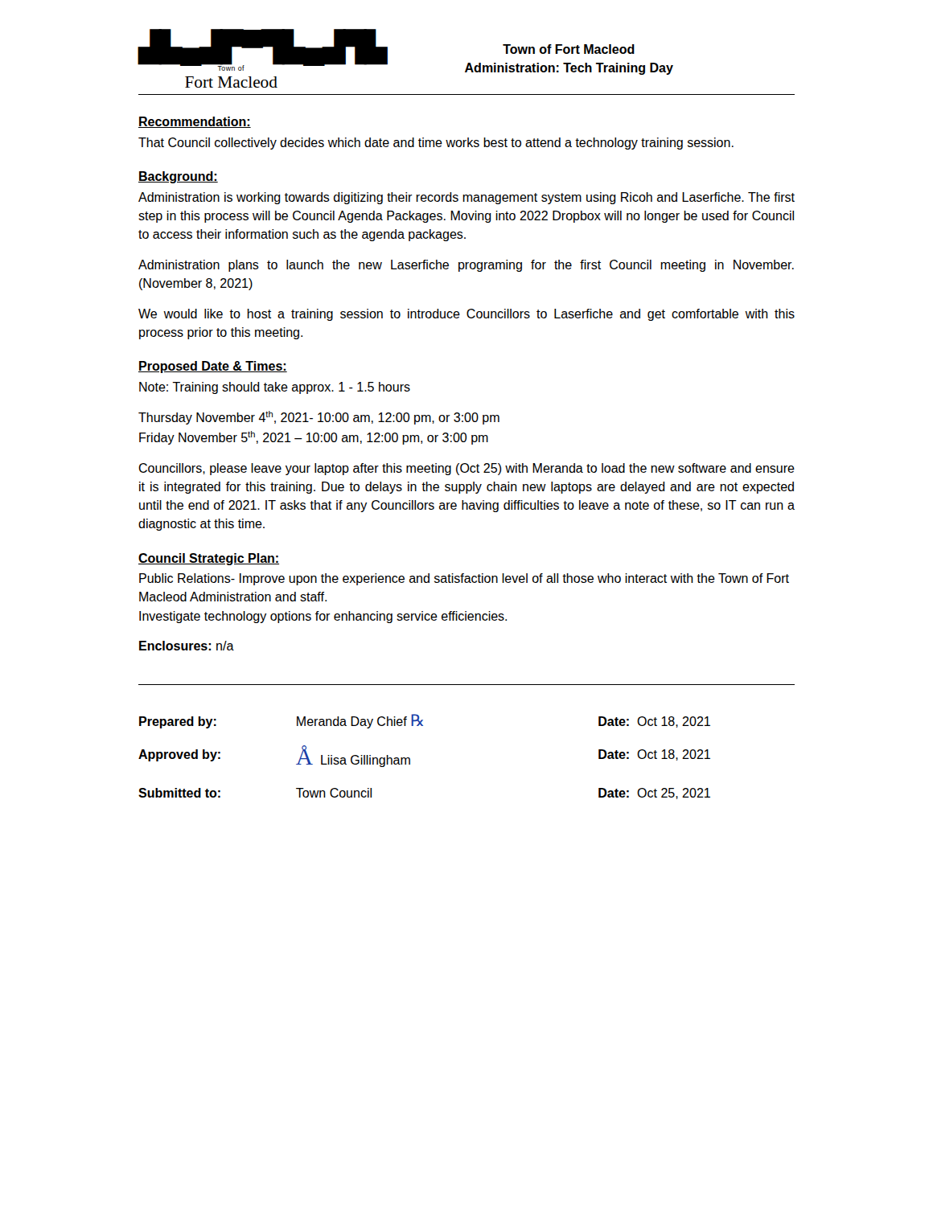▟▙▄▟▛▀▜▙▄▟▜▙
Town of
Fort Macleod
Town of Fort Macleod Administration: Tech Training Day
Recommendation:
That Council collectively decides which date and time works best to attend a technology training session.
Background:
Administration is working towards digitizing their records management system using Ricoh and Laserfiche. The first step in this process will be Council Agenda Packages. Moving into 2022 Dropbox will no longer be used for Council to access their information such as the agenda packages.
Administration plans to launch the new Laserfiche programing for the first Council meeting in November. (November 8, 2021)
We would like to host a training session to introduce Councillors to Laserfiche and get comfortable with this process prior to this meeting.
Proposed Date & Times:
Note: Training should take approx. 1 - 1.5 hours
Thursday November 4th, 2021- 10:00 am, 12:00 pm, or 3:00 pm
Friday November 5th, 2021 – 10:00 am, 12:00 pm, or 3:00 pm
Councillors, please leave your laptop after this meeting (Oct 25) with Meranda to load the new software and ensure it is integrated for this training. Due to delays in the supply chain new laptops are delayed and are not expected until the end of 2021. IT asks that if any Councillors are having difficulties to leave a note of these, so IT can run a diagnostic at this time.
Council Strategic Plan:
Public Relations- Improve upon the experience and satisfaction level of all those who interact with the Town of Fort Macleod Administration and staff.
Investigate technology options for enhancing service efficiencies.
Enclosures: n/a
| Prepared by: | Meranda Day Chief ℞ | Date: Oct 18, 2021 |
| Approved by: | Å Liisa Gillingham | Date: Oct 18, 2021 |
| Submitted to: | Town Council | Date: Oct 25, 2021 |